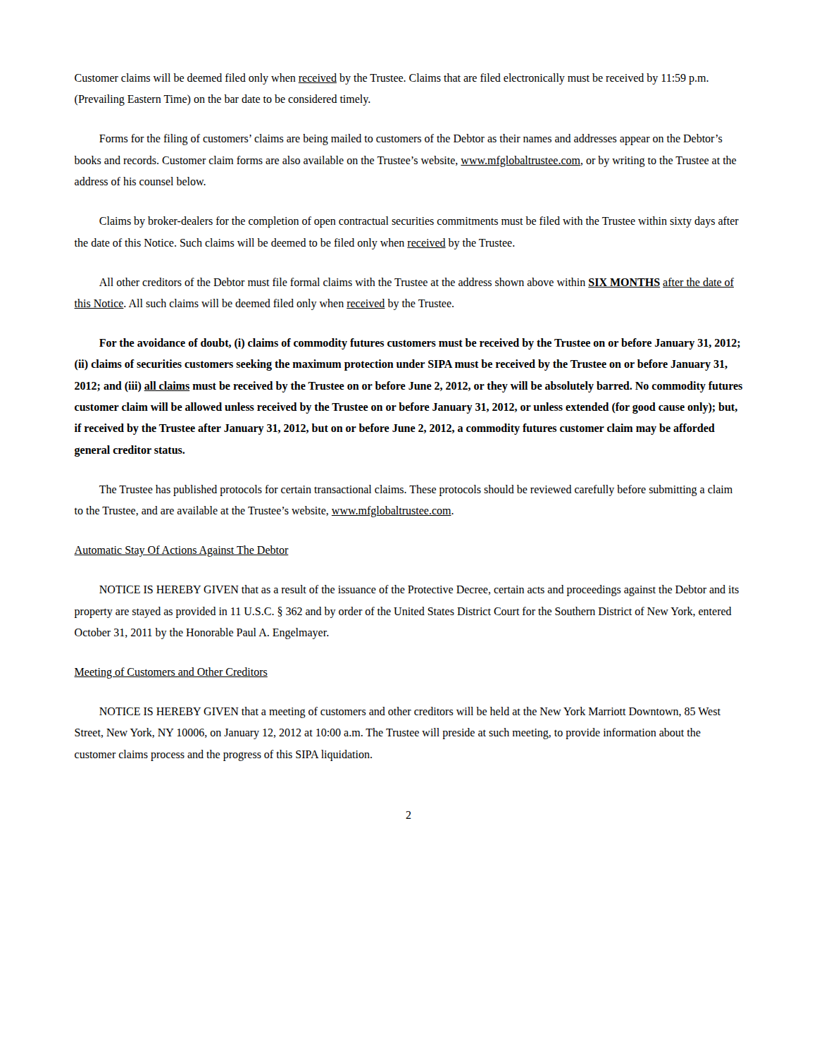Customer claims will be deemed filed only when received by the Trustee. Claims that are filed electronically must be received by 11:59 p.m. (Prevailing Eastern Time) on the bar date to be considered timely.
Forms for the filing of customers’ claims are being mailed to customers of the Debtor as their names and addresses appear on the Debtor’s books and records. Customer claim forms are also available on the Trustee’s website, www.mfglobaltrustee.com, or by writing to the Trustee at the address of his counsel below.
Claims by broker-dealers for the completion of open contractual securities commitments must be filed with the Trustee within sixty days after the date of this Notice. Such claims will be deemed to be filed only when received by the Trustee.
All other creditors of the Debtor must file formal claims with the Trustee at the address shown above within SIX MONTHS after the date of this Notice. All such claims will be deemed filed only when received by the Trustee.
For the avoidance of doubt, (i) claims of commodity futures customers must be received by the Trustee on or before January 31, 2012; (ii) claims of securities customers seeking the maximum protection under SIPA must be received by the Trustee on or before January 31, 2012; and (iii) all claims must be received by the Trustee on or before June 2, 2012, or they will be absolutely barred. No commodity futures customer claim will be allowed unless received by the Trustee on or before January 31, 2012, or unless extended (for good cause only); but, if received by the Trustee after January 31, 2012, but on or before June 2, 2012, a commodity futures customer claim may be afforded general creditor status.
The Trustee has published protocols for certain transactional claims. These protocols should be reviewed carefully before submitting a claim to the Trustee, and are available at the Trustee’s website, www.mfglobaltrustee.com.
Automatic Stay Of Actions Against The Debtor
NOTICE IS HEREBY GIVEN that as a result of the issuance of the Protective Decree, certain acts and proceedings against the Debtor and its property are stayed as provided in 11 U.S.C. § 362 and by order of the United States District Court for the Southern District of New York, entered October 31, 2011 by the Honorable Paul A. Engelmayer.
Meeting of Customers and Other Creditors
NOTICE IS HEREBY GIVEN that a meeting of customers and other creditors will be held at the New York Marriott Downtown, 85 West Street, New York, NY 10006, on January 12, 2012 at 10:00 a.m. The Trustee will preside at such meeting, to provide information about the customer claims process and the progress of this SIPA liquidation.
2